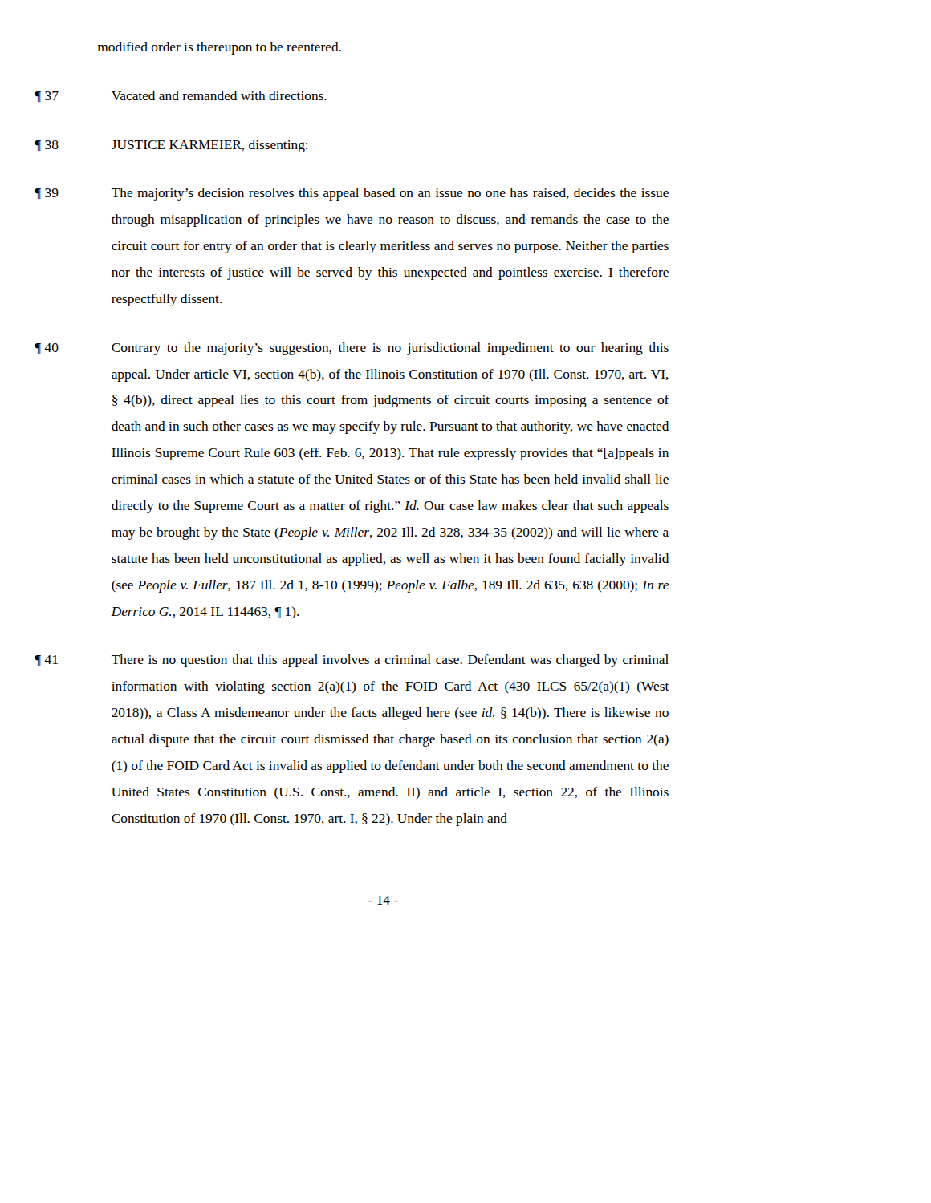modified order is thereupon to be reentered.
¶ 37
Vacated and remanded with directions.
¶ 38
JUSTICE KARMEIER, dissenting:
¶ 39
The majority’s decision resolves this appeal based on an issue no one has raised, decides the issue through misapplication of principles we have no reason to discuss, and remands the case to the circuit court for entry of an order that is clearly meritless and serves no purpose. Neither the parties nor the interests of justice will be served by this unexpected and pointless exercise. I therefore respectfully dissent.
¶ 40
Contrary to the majority’s suggestion, there is no jurisdictional impediment to our hearing this appeal. Under article VI, section 4(b), of the Illinois Constitution of 1970 (Ill. Const. 1970, art. VI, § 4(b)), direct appeal lies to this court from judgments of circuit courts imposing a sentence of death and in such other cases as we may specify by rule. Pursuant to that authority, we have enacted Illinois Supreme Court Rule 603 (eff. Feb. 6, 2013). That rule expressly provides that “[a]ppeals in criminal cases in which a statute of the United States or of this State has been held invalid shall lie directly to the Supreme Court as a matter of right.” Id. Our case law makes clear that such appeals may be brought by the State (People v. Miller, 202 Ill. 2d 328, 334-35 (2002)) and will lie where a statute has been held unconstitutional as applied, as well as when it has been found facially invalid (see People v. Fuller, 187 Ill. 2d 1, 8-10 (1999); People v. Falbe, 189 Ill. 2d 635, 638 (2000); In re Derrico G., 2014 IL 114463, ¶ 1).
¶ 41
There is no question that this appeal involves a criminal case. Defendant was charged by criminal information with violating section 2(a)(1) of the FOID Card Act (430 ILCS 65/2(a)(1) (West 2018)), a Class A misdemeanor under the facts alleged here (see id. § 14(b)). There is likewise no actual dispute that the circuit court dismissed that charge based on its conclusion that section 2(a)(1) of the FOID Card Act is invalid as applied to defendant under both the second amendment to the United States Constitution (U.S. Const., amend. II) and article I, section 22, of the Illinois Constitution of 1970 (Ill. Const. 1970, art. I, § 22). Under the plain and
- 14 -